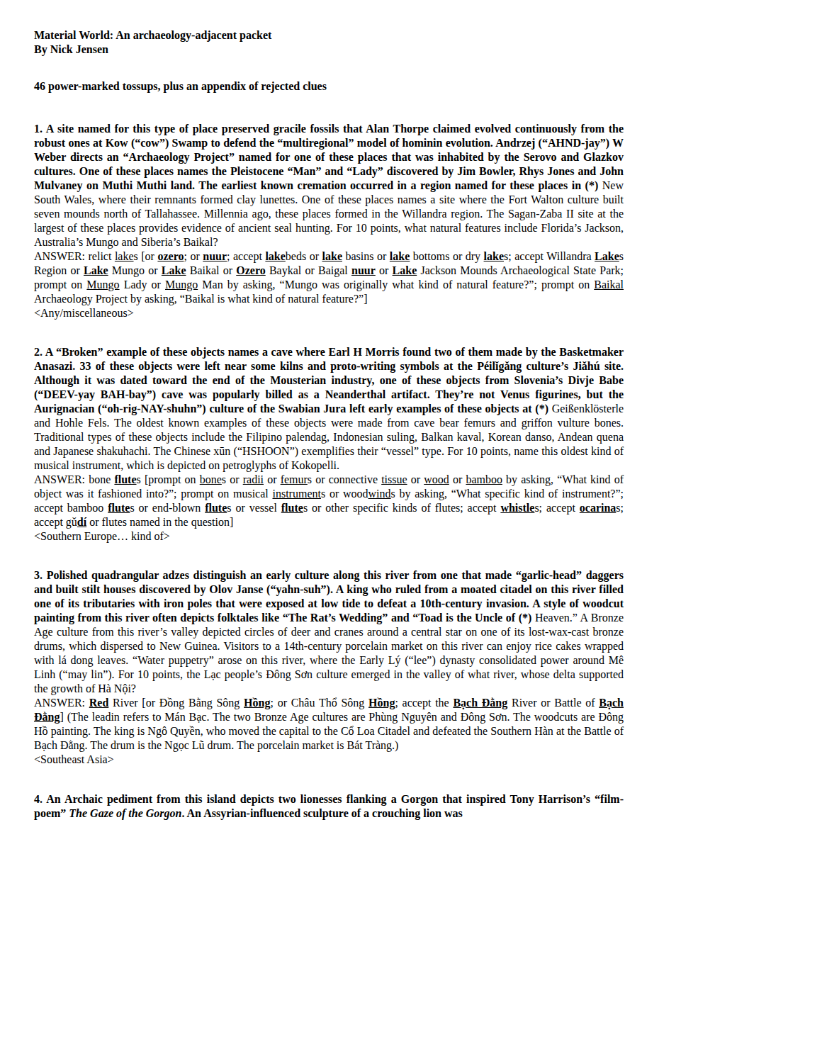Material World: An archaeology-adjacent packet
By Nick Jensen
46 power-marked tossups, plus an appendix of rejected clues
1. A site named for this type of place preserved gracile fossils that Alan Thorpe claimed evolved continuously from the robust ones at Kow (“cow”) Swamp to defend the “multiregional” model of hominin evolution. Andrzej (“AHND-jay”) W Weber directs an “Archaeology Project” named for one of these places that was inhabited by the Serovo and Glazkov cultures. One of these places names the Pleistocene “Man” and “Lady” discovered by Jim Bowler, Rhys Jones and John Mulvaney on Muthi Muthi land. The earliest known cremation occurred in a region named for these places in (*) New South Wales, where their remnants formed clay lunettes. One of these places names a site where the Fort Walton culture built seven mounds north of Tallahassee. Millennia ago, these places formed in the Willandra region. The Sagan-Zaba II site at the largest of these places provides evidence of ancient seal hunting. For 10 points, what natural features include Florida’s Jackson, Australia’s Mungo and Siberia’s Baikal?
ANSWER: relict lakes [or ozero; or nuur; accept lakebeds or lake basins or lake bottoms or dry lakes; accept Willandra Lakes Region or Lake Mungo or Lake Baikal or Ozero Baykal or Baigal nuur or Lake Jackson Mounds Archaeological State Park; prompt on Mungo Lady or Mungo Man by asking, “Mungo was originally what kind of natural feature?”; prompt on Baikal Archaeology Project by asking, “Baikal is what kind of natural feature?”]
<Any/miscellaneous>
2. A “Broken” example of these objects names a cave where Earl H Morris found two of them made by the Basketmaker Anasazi. 33 of these objects were left near some kilns and proto-writing symbols at the Péilǐgǎng culture’s Jiǎhú site. Although it was dated toward the end of the Mousterian industry, one of these objects from Slovenia’s Divje Babe (“DEEV-yay BAH-bay”) cave was popularly billed as a Neanderthal artifact. They’re not Venus figurines, but the Aurignacian (“oh-rig-NAY-shuhn”) culture of the Swabian Jura left early examples of these objects at (*) Geißenklösterle and Hohle Fels. The oldest known examples of these objects were made from cave bear femurs and griffon vulture bones. Traditional types of these objects include the Filipino palendag, Indonesian suling, Balkan kaval, Korean danso, Andean quena and Japanese shakuhachi. The Chinese xūn (“HSHOON”) exemplifies their “vessel” type. For 10 points, name this oldest kind of musical instrument, which is depicted on petroglyphs of Kokopelli.
ANSWER: bone flutes [prompt on bones or radii or femurs or connective tissue or wood or bamboo by asking, “What kind of object was it fashioned into?”; prompt on musical instruments or woodwinds by asking, “What specific kind of instrument?”; accept bamboo flutes or end-blown flutes or vessel flutes or other specific kinds of flutes; accept whistles; accept ocarinas; accept gǔdí or flutes named in the question]
<Southern Europe… kind of>
3. Polished quadrangular adzes distinguish an early culture along this river from one that made “garlic-head” daggers and built stilt houses discovered by Olov Janse (“yahn-suh”). A king who ruled from a moated citadel on this river filled one of its tributaries with iron poles that were exposed at low tide to defeat a 10th-century invasion. A style of woodcut painting from this river often depicts folktales like “The Rat’s Wedding” and “Toad is the Uncle of (*) Heaven.” A Bronze Age culture from this river’s valley depicted circles of deer and cranes around a central star on one of its lost-wax-cast bronze drums, which dispersed to New Guinea. Visitors to a 14th-century porcelain market on this river can enjoy rice cakes wrapped with lá dong leaves. “Water puppetry” arose on this river, where the Early Lý (“lee”) dynasty consolidated power around Mê Linh (“may lin”). For 10 points, the Lạc people’s Đông Sơn culture emerged in the valley of what river, whose delta supported the growth of Hà Nội?
ANSWER: Red River [or Đồng Bằng Sông Hồng; or Châu Thổ Sông Hồng; accept the Bạch Đằng River or Battle of Bạch Đằng] (The leadin refers to Mán Bạc. The two Bronze Age cultures are Phùng Nguyên and Đông Sơn. The woodcuts are Đông Hồ painting. The king is Ngô Quyền, who moved the capital to the Cổ Loa Citadel and defeated the Southern Hàn at the Battle of Bạch Đằng. The drum is the Ngọc Lũ drum. The porcelain market is Bát Tràng.)
<Southeast Asia>
4. An Archaic pediment from this island depicts two lionesses flanking a Gorgon that inspired Tony Harrison’s “film-poem” The Gaze of the Gorgon. An Assyrian-influenced sculpture of a crouching lion was